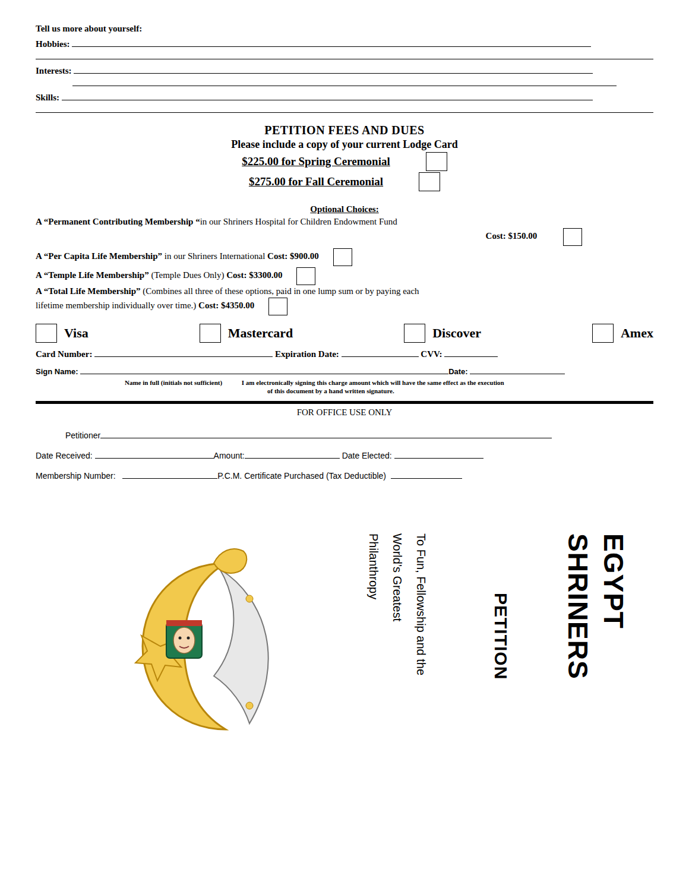Tell us more about yourself:
Hobbies:
Interests:
Skills:
PETITION FEES AND DUES
Please include a copy of your current Lodge Card
$225.00 for Spring Ceremonial
$275.00 for Fall Ceremonial
Optional Choices:
A “Permanent Contributing Membership “in our Shriners Hospital for Children Endowment Fund
Cost: $150.00
A “Per Capita Life Membership” in our Shriners International Cost: $900.00
A “Temple Life Membership” (Temple Dues Only) Cost: $3300.00
A “Total Life Membership” (Combines all three of these options, paid in one lump sum or by paying each
lifetime membership individually over time.) Cost: $4350.00
Visa Mastercard Discover Amex
Card Number: Expiration Date: CVV:
Sign Name: Date:
Name in full (initials not sufficient) I am electronically signing this charge amount which will have the same effect as the execution
of this document by a hand written signature.
FOR OFFICE USE ONLY
Petitioner
Date Received: Amount: Date Elected:
Membership Number: P.C.M. Certificate Purchased (Tax Deductible)
EGYPT
SHRINERS
PETITION
To Fun, Fellowship and the
World’s Greatest
Philanthropy